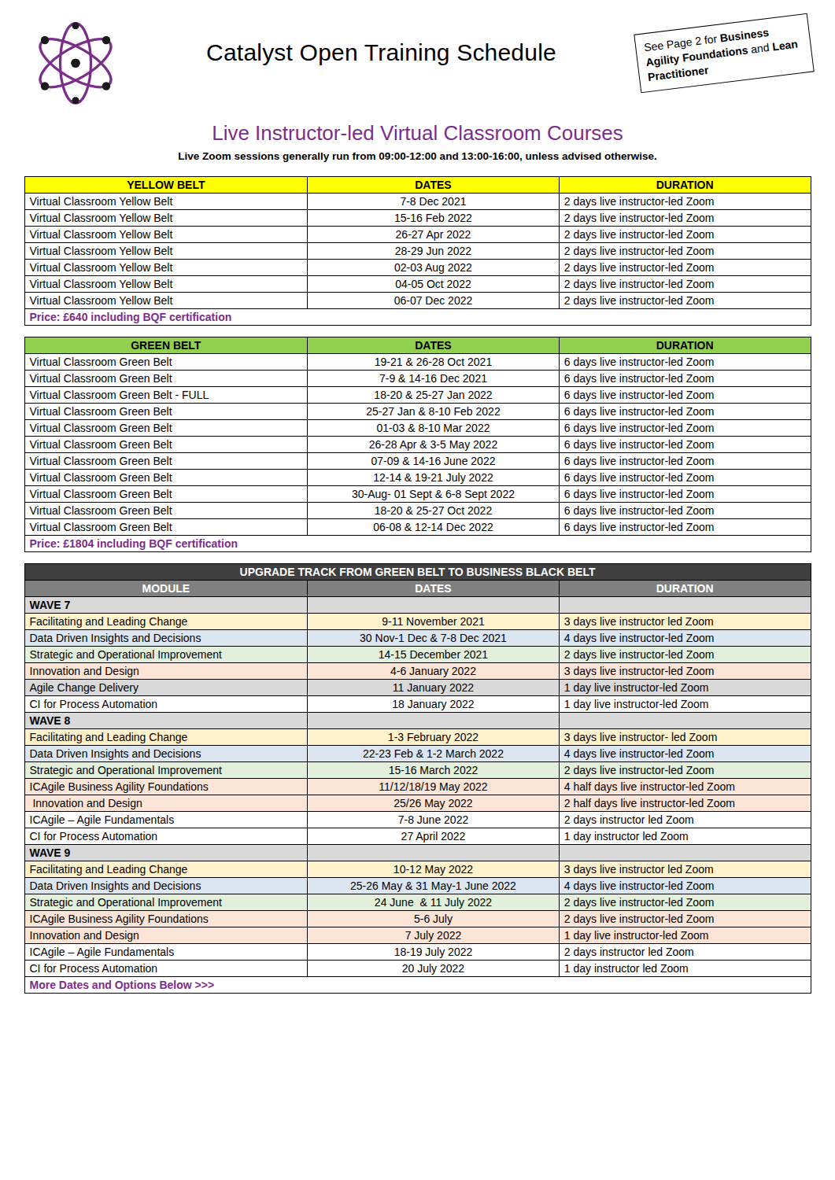Catalyst Open Training Schedule
See Page 2 for Business Agility Foundations and Lean Practitioner
Live Instructor-led Virtual Classroom Courses
Live Zoom sessions generally run from 09:00-12:00 and 13:00-16:00, unless advised otherwise.
| YELLOW BELT | DATES | DURATION |
| --- | --- | --- |
| Virtual Classroom Yellow Belt | 7-8 Dec 2021 | 2 days live instructor-led Zoom |
| Virtual Classroom Yellow Belt | 15-16 Feb 2022 | 2 days live instructor-led Zoom |
| Virtual Classroom Yellow Belt | 26-27 Apr 2022 | 2 days live instructor-led Zoom |
| Virtual Classroom Yellow Belt | 28-29 Jun 2022 | 2 days live instructor-led Zoom |
| Virtual Classroom Yellow Belt | 02-03 Aug 2022 | 2 days live instructor-led Zoom |
| Virtual Classroom Yellow Belt | 04-05 Oct 2022 | 2 days live instructor-led Zoom |
| Virtual Classroom Yellow Belt | 06-07 Dec 2022 | 2 days live instructor-led Zoom |
| Price: £640 including BQF certification |
| GREEN BELT | DATES | DURATION |
| --- | --- | --- |
| Virtual Classroom Green Belt | 19-21 & 26-28 Oct 2021 | 6 days live instructor-led Zoom |
| Virtual Classroom Green Belt | 7-9 & 14-16 Dec 2021 | 6 days live instructor-led Zoom |
| Virtual Classroom Green Belt - FULL | 18-20 & 25-27 Jan 2022 | 6 days live instructor-led Zoom |
| Virtual Classroom Green Belt | 25-27 Jan & 8-10 Feb 2022 | 6 days live instructor-led Zoom |
| Virtual Classroom Green Belt | 01-03 & 8-10 Mar 2022 | 6 days live instructor-led Zoom |
| Virtual Classroom Green Belt | 26-28 Apr & 3-5 May 2022 | 6 days live instructor-led Zoom |
| Virtual Classroom Green Belt | 07-09 & 14-16 June 2022 | 6 days live instructor-led Zoom |
| Virtual Classroom Green Belt | 12-14 & 19-21 July 2022 | 6 days live instructor-led Zoom |
| Virtual Classroom Green Belt | 30-Aug- 01 Sept & 6-8 Sept 2022 | 6 days live instructor-led Zoom |
| Virtual Classroom Green Belt | 18-20 & 25-27 Oct 2022 | 6 days live instructor-led Zoom |
| Virtual Classroom Green Belt | 06-08 & 12-14 Dec 2022 | 6 days live instructor-led Zoom |
| Price: £1804 including BQF certification |
| UPGRADE TRACK FROM GREEN BELT TO BUSINESS BLACK BELT |
| MODULE | DATES | DURATION |
| WAVE 7 | | |
| Facilitating and Leading Change | 9-11 November 2021 | 3 days live instructor led Zoom |
| Data Driven Insights and Decisions | 30 Nov-1 Dec & 7-8 Dec 2021 | 4 days live instructor-led Zoom |
| Strategic and Operational Improvement | 14-15 December 2021 | 2 days live instructor-led Zoom |
| Innovation and Design | 4-6 January 2022 | 3 days live instructor-led Zoom |
| Agile Change Delivery | 11 January 2022 | 1 day live instructor-led Zoom |
| CI for Process Automation | 18 January 2022 | 1 day live instructor-led Zoom |
| WAVE 8 | | |
| Facilitating and Leading Change | 1-3 February 2022 | 3 days live instructor- led Zoom |
| Data Driven Insights and Decisions | 22-23 Feb & 1-2 March 2022 | 4 days live instructor-led Zoom |
| Strategic and Operational Improvement | 15-16 March 2022 | 2 days live instructor-led Zoom |
| ICAgile Business Agility Foundations | 11/12/18/19 May 2022 | 4 half days live instructor-led Zoom |
| Innovation and Design | 25/26 May 2022 | 2 half days live instructor-led Zoom |
| ICAgile – Agile Fundamentals | 7-8 June 2022 | 2 days instructor led Zoom |
| CI for Process Automation | 27 April 2022 | 1 day instructor led Zoom |
| WAVE 9 | | |
| Facilitating and Leading Change | 10-12 May 2022 | 3 days live instructor led Zoom |
| Data Driven Insights and Decisions | 25-26 May & 31 May-1 June 2022 | 4 days live instructor-led Zoom |
| Strategic and Operational Improvement | 24 June & 11 July 2022 | 2 days live instructor-led Zoom |
| ICAgile Business Agility Foundations | 5-6 July | 2 days live instructor-led Zoom |
| Innovation and Design | 7 July 2022 | 1 day live instructor-led Zoom |
| ICAgile – Agile Fundamentals | 18-19 July 2022 | 2 days instructor led Zoom |
| CI for Process Automation | 20 July 2022 | 1 day instructor led Zoom |
| More Dates and Options Below >>> |